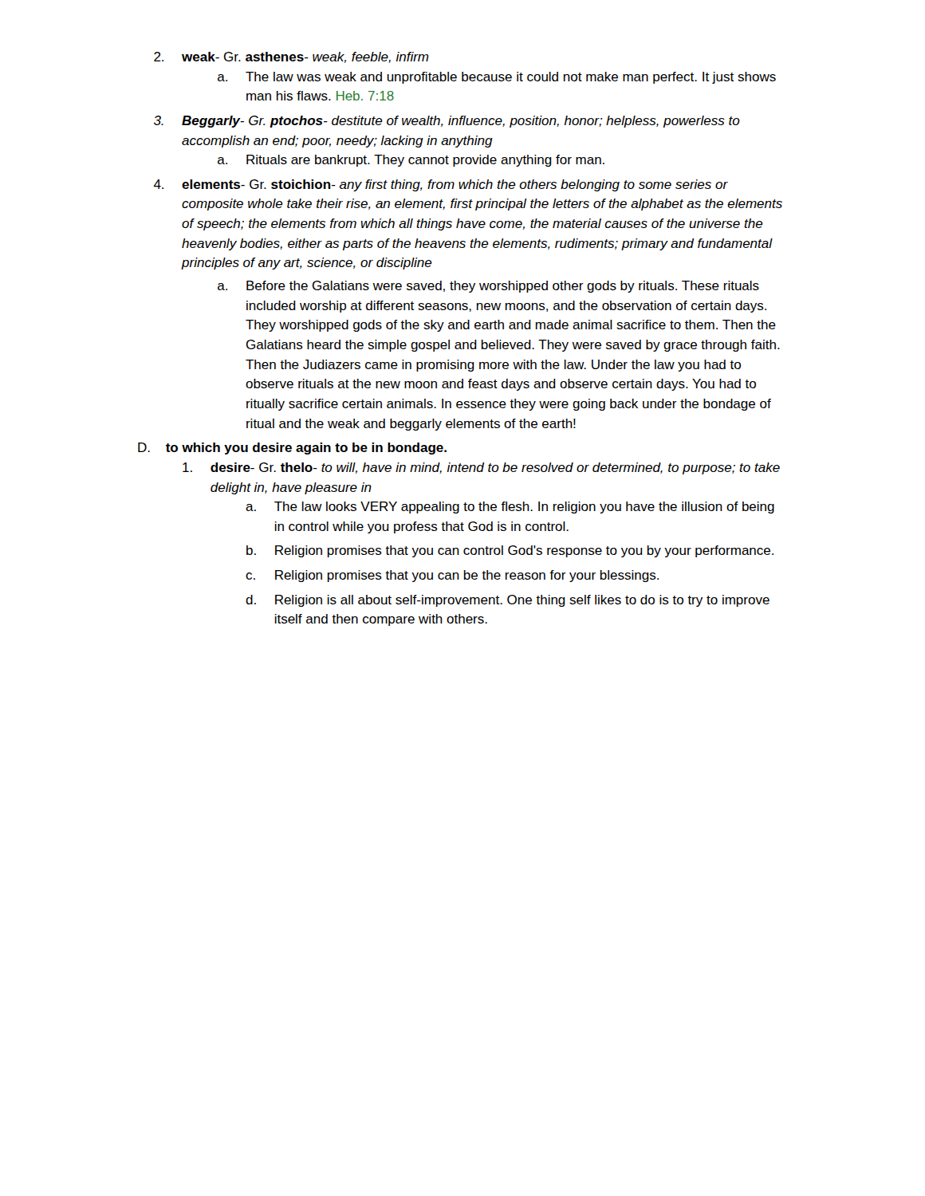2. weak- Gr. asthenes- weak, feeble, infirm
a. The law was weak and unprofitable because it could not make man perfect. It just shows man his flaws. Heb. 7:18
3. Beggarly- Gr. ptochos- destitute of wealth, influence, position, honor; helpless, powerless to accomplish an end; poor, needy; lacking in anything
a. Rituals are bankrupt. They cannot provide anything for man.
4. elements- Gr. stoichion- any first thing, from which the others belonging to some series or composite whole take their rise, an element, first principal the letters of the alphabet as the elements of speech; the elements from which all things have come, the material causes of the universe the heavenly bodies, either as parts of the heavens the elements, rudiments; primary and fundamental principles of any art, science, or discipline
a. Before the Galatians were saved, they worshipped other gods by rituals. These rituals included worship at different seasons, new moons, and the observation of certain days. They worshipped gods of the sky and earth and made animal sacrifice to them. Then the Galatians heard the simple gospel and believed. They were saved by grace through faith. Then the Judiazers came in promising more with the law. Under the law you had to observe rituals at the new moon and feast days and observe certain days. You had to ritually sacrifice certain animals. In essence they were going back under the bondage of ritual and the weak and beggarly elements of the earth!
D. to which you desire again to be in bondage.
1. desire- Gr. thelo- to will, have in mind, intend to be resolved or determined, to purpose; to take delight in, have pleasure in
a. The law looks VERY appealing to the flesh. In religion you have the illusion of being in control while you profess that God is in control.
b. Religion promises that you can control God's response to you by your performance.
c. Religion promises that you can be the reason for your blessings.
d. Religion is all about self-improvement. One thing self likes to do is to try to improve itself and then compare with others.